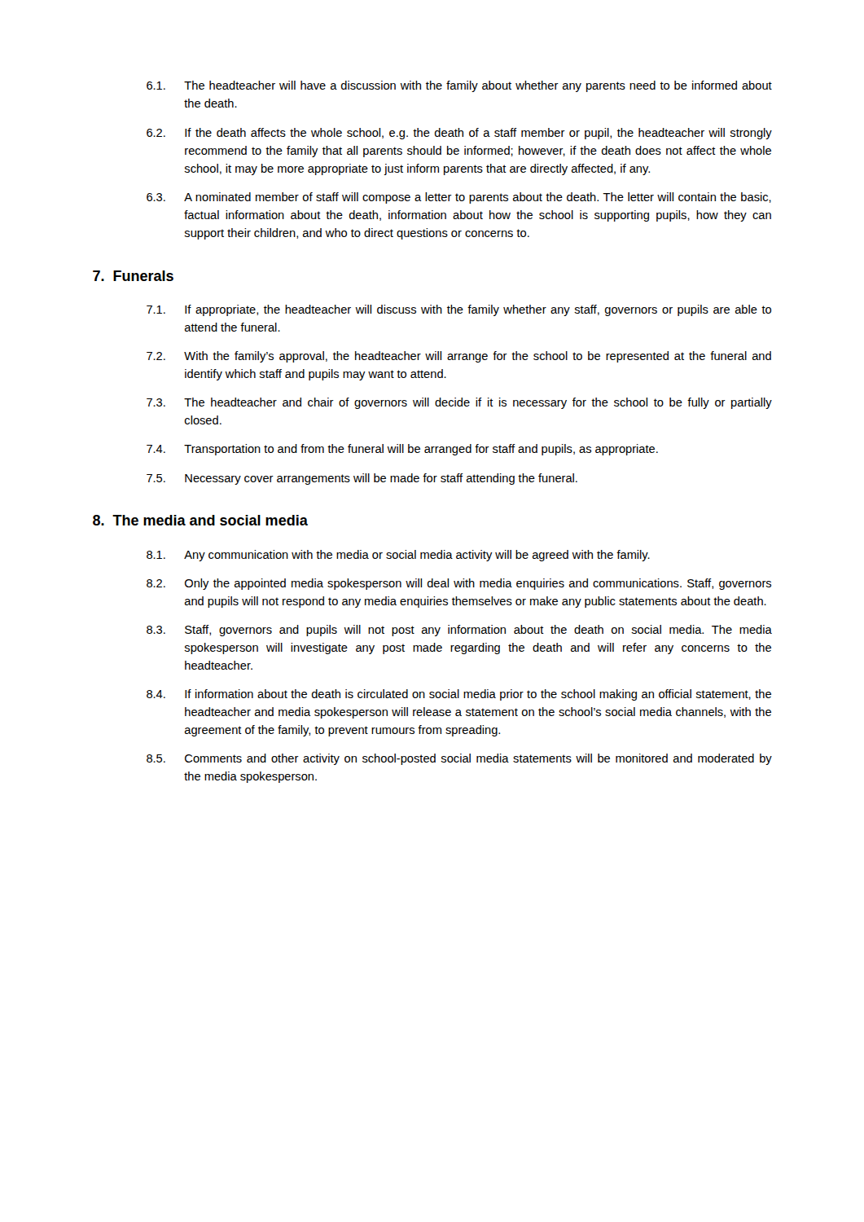6.1. The headteacher will have a discussion with the family about whether any parents need to be informed about the death.
6.2. If the death affects the whole school, e.g. the death of a staff member or pupil, the headteacher will strongly recommend to the family that all parents should be informed; however, if the death does not affect the whole school, it may be more appropriate to just inform parents that are directly affected, if any.
6.3. A nominated member of staff will compose a letter to parents about the death. The letter will contain the basic, factual information about the death, information about how the school is supporting pupils, how they can support their children, and who to direct questions or concerns to.
7. Funerals
7.1. If appropriate, the headteacher will discuss with the family whether any staff, governors or pupils are able to attend the funeral.
7.2. With the family’s approval, the headteacher will arrange for the school to be represented at the funeral and identify which staff and pupils may want to attend.
7.3. The headteacher and chair of governors will decide if it is necessary for the school to be fully or partially closed.
7.4. Transportation to and from the funeral will be arranged for staff and pupils, as appropriate.
7.5. Necessary cover arrangements will be made for staff attending the funeral.
8. The media and social media
8.1. Any communication with the media or social media activity will be agreed with the family.
8.2. Only the appointed media spokesperson will deal with media enquiries and communications. Staff, governors and pupils will not respond to any media enquiries themselves or make any public statements about the death.
8.3. Staff, governors and pupils will not post any information about the death on social media. The media spokesperson will investigate any post made regarding the death and will refer any concerns to the headteacher.
8.4. If information about the death is circulated on social media prior to the school making an official statement, the headteacher and media spokesperson will release a statement on the school’s social media channels, with the agreement of the family, to prevent rumours from spreading.
8.5. Comments and other activity on school-posted social media statements will be monitored and moderated by the media spokesperson.